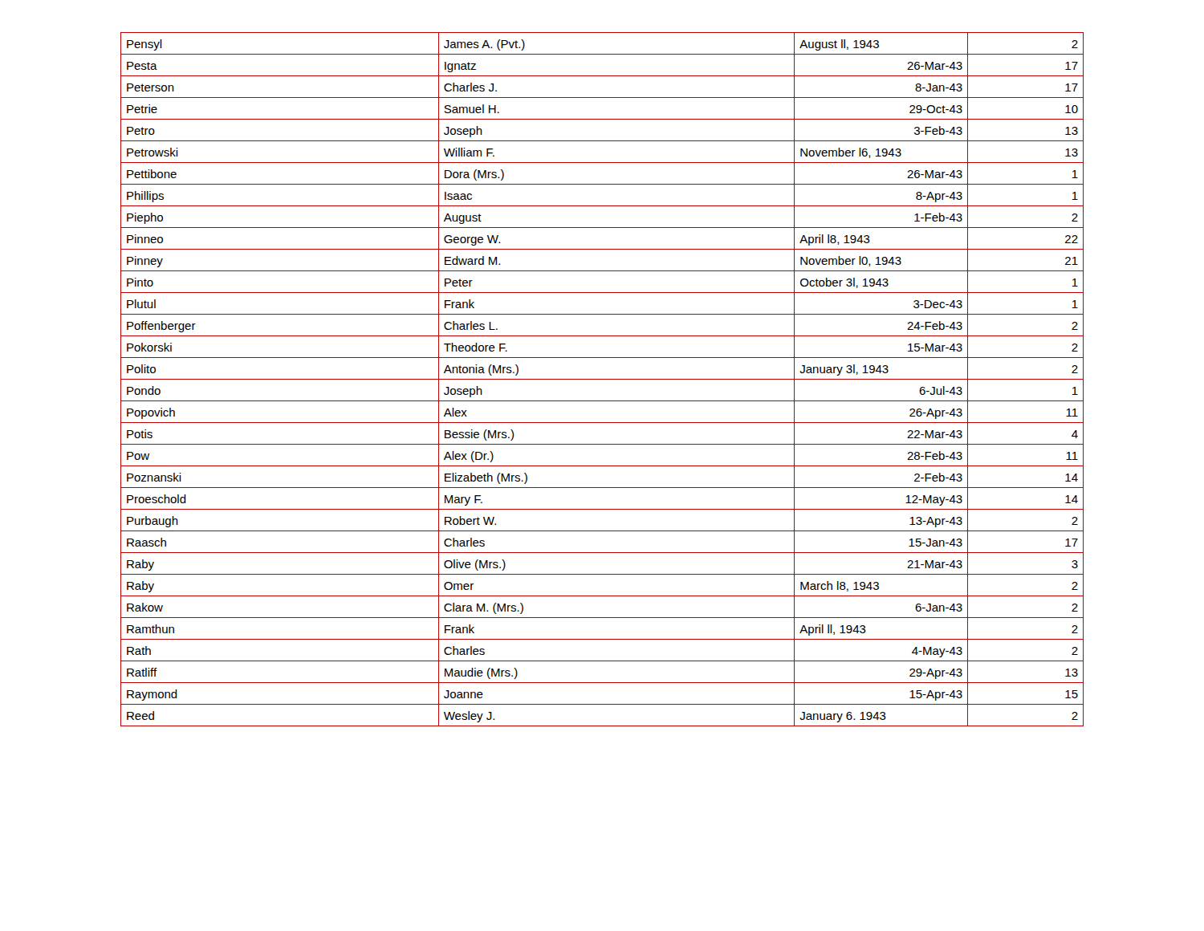| Pensyl | James A. (Pvt.) | August ll, 1943 | 2 |
| Pesta | Ignatz | 26-Mar-43 | 17 |
| Peterson | Charles J. | 8-Jan-43 | 17 |
| Petrie | Samuel H. | 29-Oct-43 | 10 |
| Petro | Joseph | 3-Feb-43 | 13 |
| Petrowski | William F. | November l6, 1943 | 13 |
| Pettibone | Dora (Mrs.) | 26-Mar-43 | 1 |
| Phillips | Isaac | 8-Apr-43 | 1 |
| Piepho | August | 1-Feb-43 | 2 |
| Pinneo | George W. | April l8, 1943 | 22 |
| Pinney | Edward M. | November l0, 1943 | 21 |
| Pinto | Peter | October 3l, 1943 | 1 |
| Plutul | Frank | 3-Dec-43 | 1 |
| Poffenberger | Charles L. | 24-Feb-43 | 2 |
| Pokorski | Theodore F. | 15-Mar-43 | 2 |
| Polito | Antonia (Mrs.) | January 3l, 1943 | 2 |
| Pondo | Joseph | 6-Jul-43 | 1 |
| Popovich | Alex | 26-Apr-43 | 11 |
| Potis | Bessie (Mrs.) | 22-Mar-43 | 4 |
| Pow | Alex (Dr.) | 28-Feb-43 | 11 |
| Poznanski | Elizabeth (Mrs.) | 2-Feb-43 | 14 |
| Proeschold | Mary F. | 12-May-43 | 14 |
| Purbaugh | Robert W. | 13-Apr-43 | 2 |
| Raasch | Charles | 15-Jan-43 | 17 |
| Raby | Olive (Mrs.) | 21-Mar-43 | 3 |
| Raby | Omer | March l8, 1943 | 2 |
| Rakow | Clara M. (Mrs.) | 6-Jan-43 | 2 |
| Ramthun | Frank | April ll, 1943 | 2 |
| Rath | Charles | 4-May-43 | 2 |
| Ratliff | Maudie (Mrs.) | 29-Apr-43 | 13 |
| Raymond | Joanne | 15-Apr-43 | 15 |
| Reed | Wesley J. | January 6. 1943 | 2 |